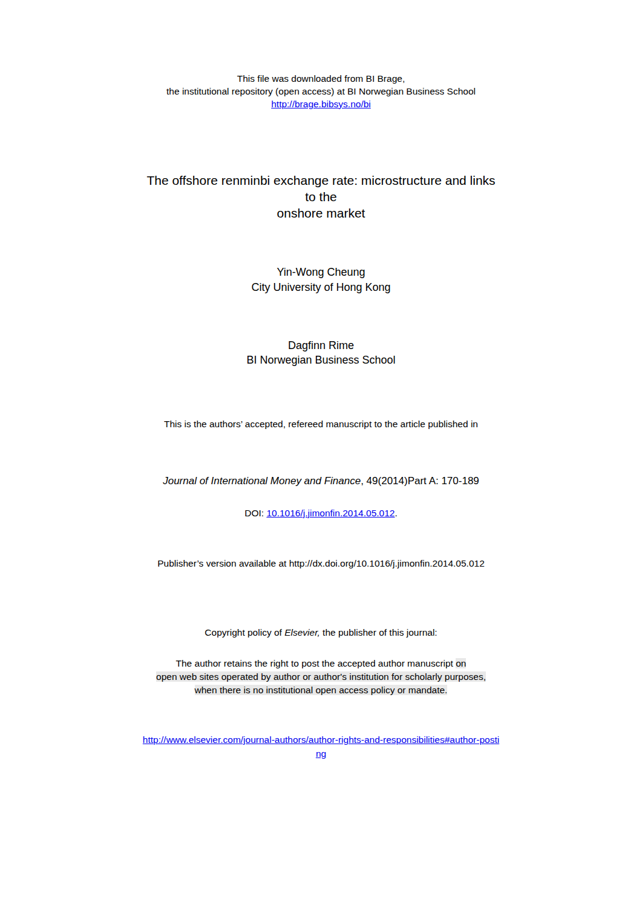This file was downloaded from BI Brage,
the institutional repository (open access) at BI Norwegian Business School
http://brage.bibsys.no/bi
The offshore renminbi exchange rate: microstructure and links to the
onshore market
Yin-Wong Cheung
City University of Hong Kong
Dagfinn Rime
BI Norwegian Business School
This is the authors’ accepted, refereed manuscript to the article published in
Journal of International Money and Finance, 49(2014)Part A: 170-189
DOI: 10.1016/j.jimonfin.2014.05.012.
Publisher’s version available at http://dx.doi.org/10.1016/j.jimonfin.2014.05.012
Copyright policy of Elsevier, the publisher of this journal:
The author retains the right to post the accepted author manuscript on
open web sites operated by author or author's institution for scholarly purposes,
when there is no institutional open access policy or mandate.
http://www.elsevier.com/journal-authors/author-rights-and-responsibilities#author-posting